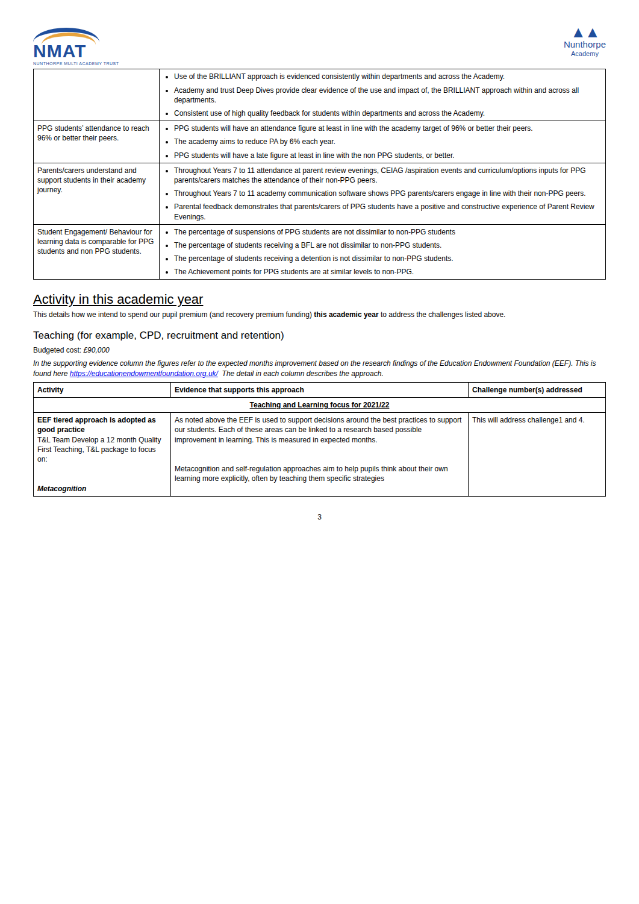NMAT
NUNTHORPE MULTI ACADEMY TRUST
▲▲
NunthorpeAcademy
| | Use of the BRILLIANT approach is evidenced consistently within departments and across the Academy. Academy and trust Deep Dives provide clear evidence of the use and impact of, the BRILLIANT approach within and across all departments. Consistent use of high quality feedback for students within departments and across the Academy. |
| PPG students’ attendance to reach 96% or better their peers. | PPG students will have an attendance figure at least in line with the academy target of 96% or better their peers. The academy aims to reduce PA by 6% each year. PPG students will have a late figure at least in line with the non PPG students, or better. |
| Parents/carers understand and support students in their academy journey. | Throughout Years 7 to 11 attendance at parent review evenings, CEIAG /aspiration events and curriculum/options inputs for PPG parents/carers matches the attendance of their non-PPG peers. Throughout Years 7 to 11 academy communication software shows PPG parents/carers engage in line with their non-PPG peers. Parental feedback demonstrates that parents/carers of PPG students have a positive and constructive experience of Parent Review Evenings. |
| Student Engagement/ Behaviour for learning data is comparable for PPG students and non PPG students. | The percentage of suspensions of PPG students are not dissimilar to non-PPG students The percentage of students receiving a BFL are not dissimilar to non-PPG students. The percentage of students receiving a detention is not dissimilar to non-PPG students. The Achievement points for PPG students are at similar levels to non-PPG. |
Activity in this academic year
This details how we intend to spend our pupil premium (and recovery premium funding) this academic year to address the challenges listed above.
Teaching (for example, CPD, recruitment and retention)
Budgeted cost: £90,000
In the supporting evidence column the figures refer to the expected months improvement based on the research findings of the Education Endowment Foundation (EEF). This is found here https://educationendowmentfoundation.org.uk/ The detail in each column describes the approach.
| Activity | Evidence that supports this approach | Challenge number(s) addressed |
| --- | --- | --- |
| Teaching and Learning focus for 2021/22 |
| EEF tiered approach is adopted as good practice T&L Team Develop a 12 month Quality First Teaching, T&L package to focus on: Metacognition | As noted above the EEF is used to support decisions around the best practices to support our students. Each of these areas can be linked to a research based possible improvement in learning. This is measured in expected months. Metacognition and self-regulation approaches aim to help pupils think about their own learning more explicitly, often by teaching them specific strategies | This will address challenge1 and 4. |
3